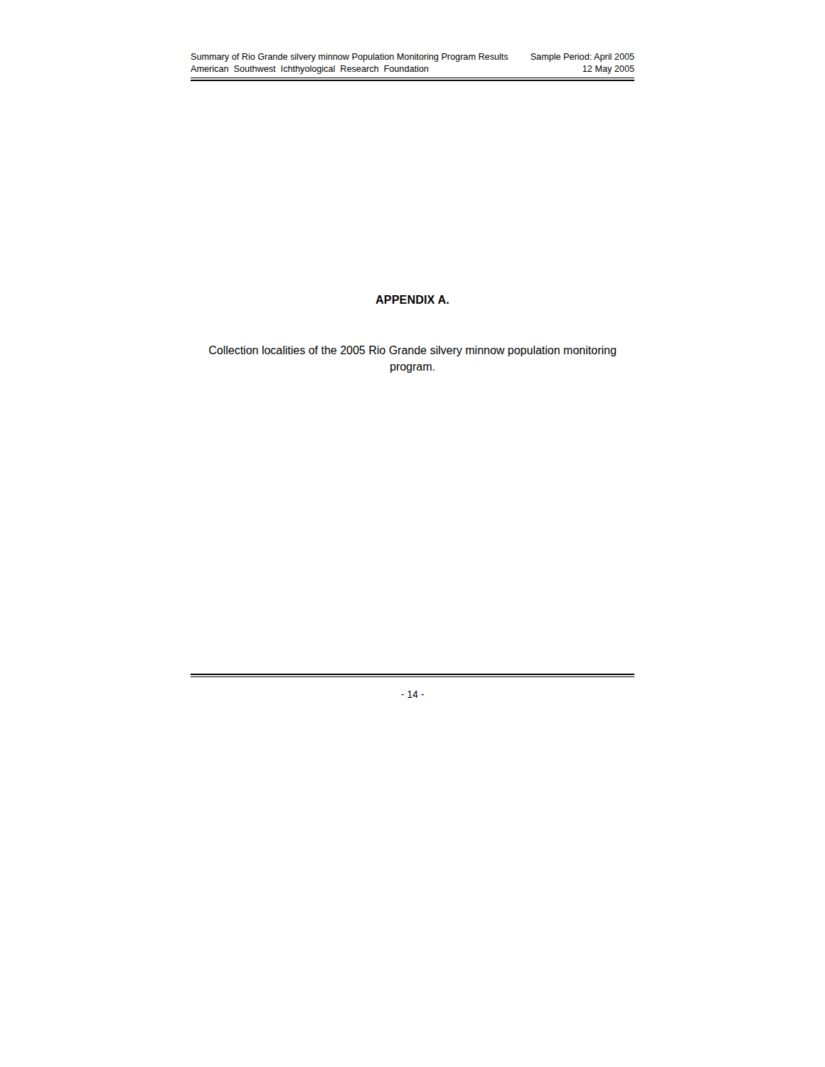Summary of Rio Grande silvery minnow Population Monitoring Program Results
Sample Period: April 2005
American Southwest Ichthyological Research Foundation
12 May 2005
APPENDIX A.
Collection localities of the 2005 Rio Grande silvery minnow population monitoring program.
- 14 -